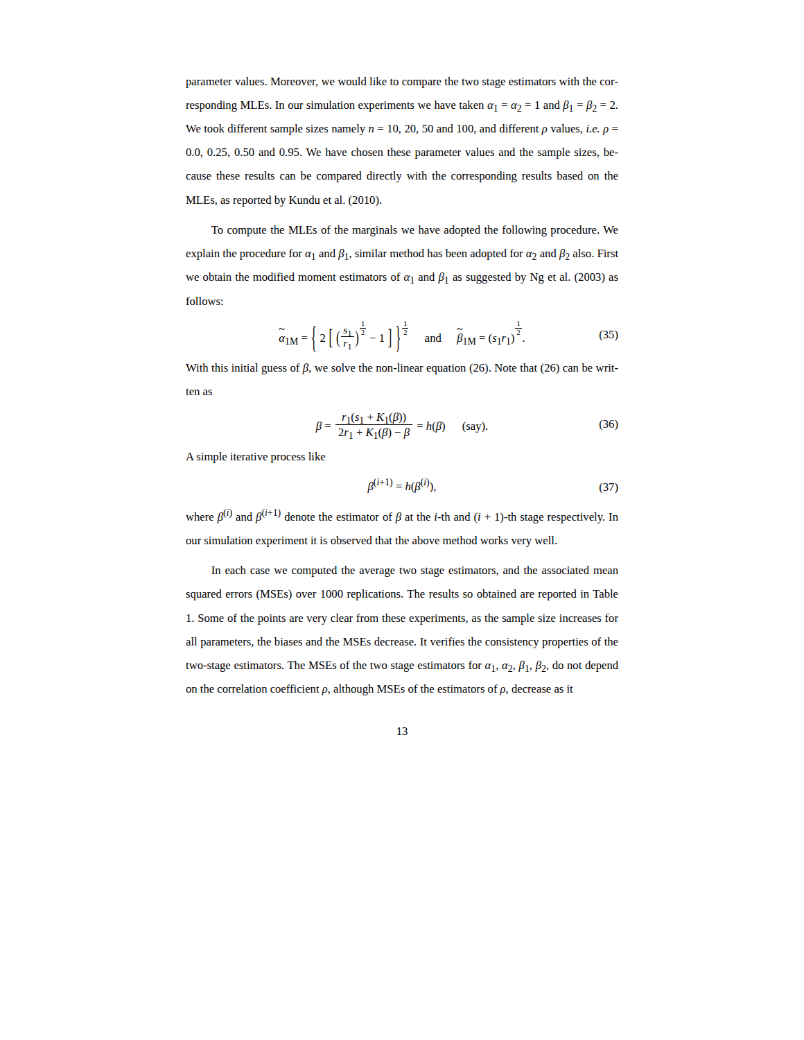parameter values. Moreover, we would like to compare the two stage estimators with the corresponding MLEs. In our simulation experiments we have taken α1 = α2 = 1 and β1 = β2 = 2. We took different sample sizes namely n = 10, 20, 50 and 100, and different ρ values, i.e. ρ = 0.0, 0.25, 0.50 and 0.95. We have chosen these parameter values and the sample sizes, because these results can be compared directly with the corresponding results based on the MLEs, as reported by Kundu et al. (2010).
To compute the MLEs of the marginals we have adopted the following procedure. We explain the procedure for α1 and β1, similar method has been adopted for α2 and β2 also. First we obtain the modified moment estimators of α1 and β1 as suggested by Ng et al. (2003) as follows:
~α1M = { 2 [ (s1 r1) 12 − 1 ] }12 and ~β1M = (s1r1)12. (35)
With this initial guess of β, we solve the non-linear equation (26). Note that (26) can be written as
β = r1(s1 + K1(β)) 2r1 + K1(β) − β = h(β) (say). (36)
A simple iterative process like
β(i+1) = h(β(i)), (37)
where β(i) and β(i+1) denote the estimator of β at the i-th and (i + 1)-th stage respectively. In our simulation experiment it is observed that the above method works very well.
In each case we computed the average two stage estimators, and the associated mean squared errors (MSEs) over 1000 replications. The results so obtained are reported in Table 1. Some of the points are very clear from these experiments, as the sample size increases for all parameters, the biases and the MSEs decrease. It verifies the consistency properties of the two-stage estimators. The MSEs of the two stage estimators for α1, α2, β1, β2, do not depend on the correlation coefficient ρ, although MSEs of the estimators of ρ, decrease as it
13